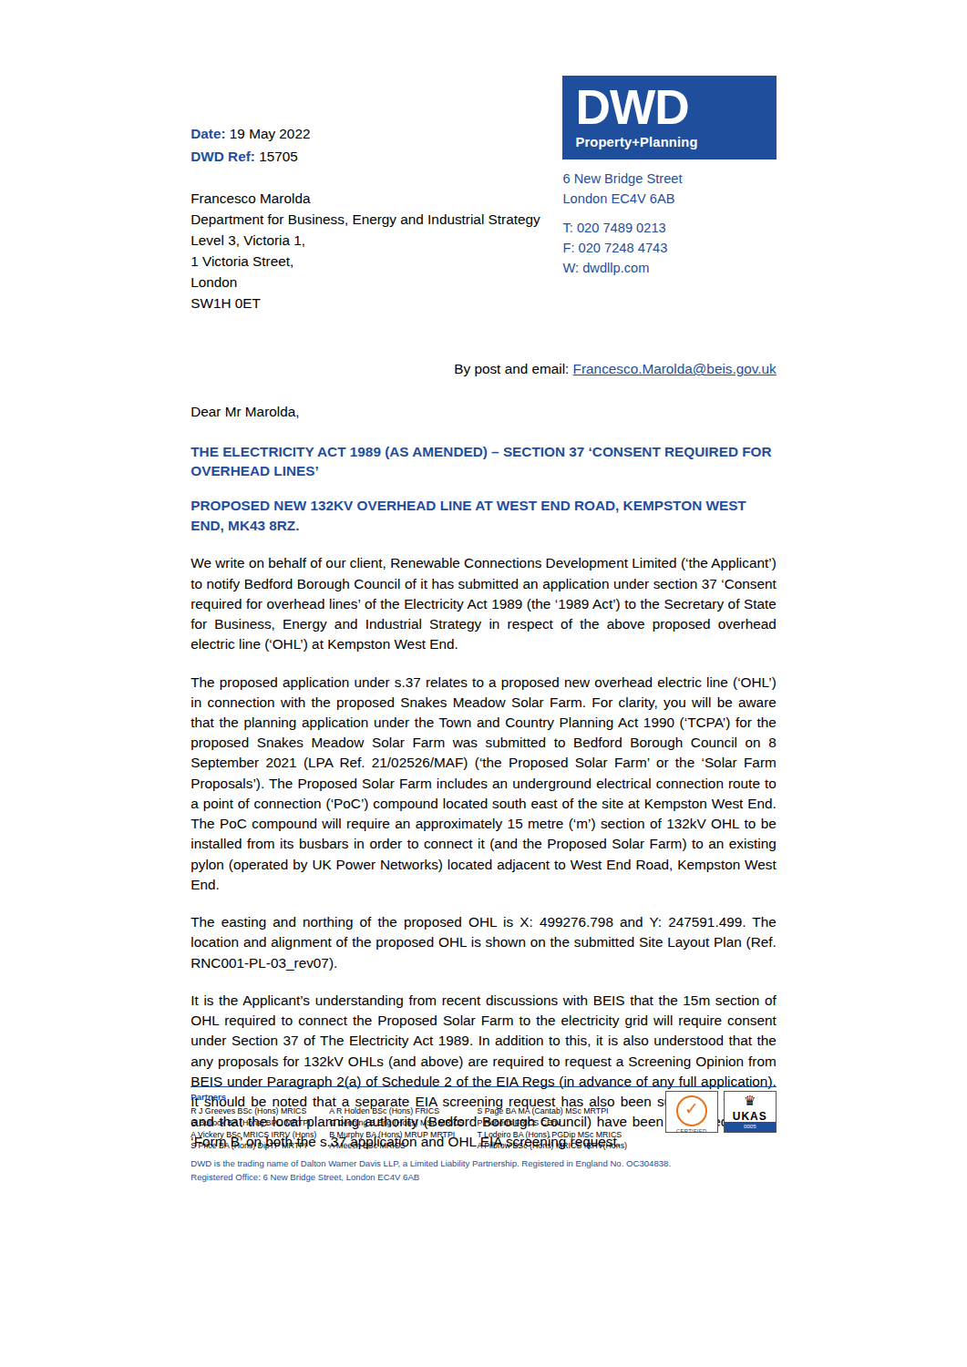Date: 19 May 2022
DWD Ref: 15705
Francesco Marolda
Department for Business, Energy and Industrial Strategy
Level 3, Victoria 1,
1 Victoria Street,
London
SW1H 0ET
DWD
Property+Planning
6 New Bridge Street
London EC4V 6AB
T: 020 7489 0213
F: 020 7248 4743
W: dwdllp.com
By post and email: Francesco.Marolda@beis.gov.uk
Dear Mr Marolda,
The Electricity Act 1989 (as amended) – Section 37 ‘Consent required for overhead lines’
Proposed new 132kV overhead line at West End Road, Kempston West End, MK43 8RZ.
We write on behalf of our client, Renewable Connections Development Limited (‘the Applicant’) to notify Bedford Borough Council of it has submitted an application under section 37 ‘Consent required for overhead lines’ of the Electricity Act 1989 (the ‘1989 Act’) to the Secretary of State for Business, Energy and Industrial Strategy in respect of the above proposed overhead electric line (‘OHL’) at Kempston West End.
The proposed application under s.37 relates to a proposed new overhead electric line (‘OHL’) in connection with the proposed Snakes Meadow Solar Farm. For clarity, you will be aware that the planning application under the Town and Country Planning Act 1990 (‘TCPA’) for the proposed Snakes Meadow Solar Farm was submitted to Bedford Borough Council on 8 September 2021 (LPA Ref. 21/02526/MAF) (‘the Proposed Solar Farm’ or the ‘Solar Farm Proposals’). The Proposed Solar Farm includes an underground electrical connection route to a point of connection (‘PoC’) compound located south east of the site at Kempston West End. The PoC compound will require an approximately 15 metre (‘m’) section of 132kV OHL to be installed from its busbars in order to connect it (and the Proposed Solar Farm) to an existing pylon (operated by UK Power Networks) located adjacent to West End Road, Kempston West End.
The easting and northing of the proposed OHL is X: 499276.798 and Y: 247591.499. The location and alignment of the proposed OHL is shown on the submitted Site Layout Plan (Ref. RNC001-PL-03_rev07).
It is the Applicant’s understanding from recent discussions with BEIS that the 15m section of OHL required to connect the Proposed Solar Farm to the electricity grid will require consent under Section 37 of The Electricity Act 1989. In addition to this, it is also understood that the any proposals for 132kV OHLs (and above) are required to request a Screening Opinion from BEIS under Paragraph 2(a) of Schedule 2 of the EIA Regs (in advance of any full application). It should be noted that a separate EIA screening request has also been submitted to BEIS, and that the local planning authority (Bedford Borough Council) have been consulted via the ‘Form B’ on both the s.37 application and OHL EIA screening request.
Partners
| R J Greeves BSc (Hons) MRICS | A R Holden BSc (Hons) FRICS | S Page BA MA (Cantab) MSc MRTPI |
| G Bullock BA (Hons) BPL. MRTPI | G Denning B.Eng (Hons) MSc MRICS | P Roberts FRICS CEnv |
| A Vickery BSc MRICS IRRV (Hons) | B Murphy BA (Hons) MRUP MRTPI | T Lodeiro BA (Hons) PGDip MSc MRICS |
| S Price BA (Hons) DipTP MRTPI | A Meech BSc MRICS | A Pilbrow BSc (Hons) MRICS IRRV(Hons) |
CERTIFIED
♛
UKAS
MANAGEMENT
SYSTEMS
0005
DWD is the trading name of Dalton Warner Davis LLP, a Limited Liability Partnership. Registered in England No. OC304838.
Registered Office: 6 New Bridge Street, London EC4V 6AB